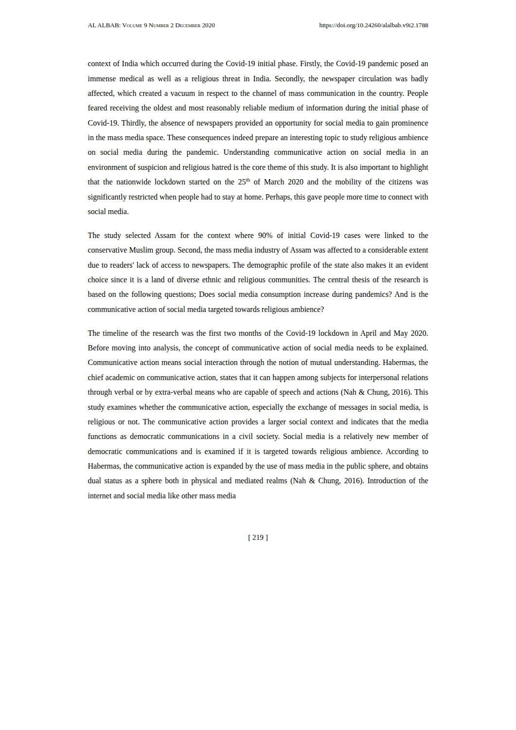AL ALBAB: Volume 9 Number 2 December 2020 https://doi.org/10.24260/alalbab.v9i2.1788
context of India which occurred during the Covid-19 initial phase. Firstly, the Covid-19 pandemic posed an immense medical as well as a religious threat in India. Secondly, the newspaper circulation was badly affected, which created a vacuum in respect to the channel of mass communication in the country. People feared receiving the oldest and most reasonably reliable medium of information during the initial phase of Covid-19. Thirdly, the absence of newspapers provided an opportunity for social media to gain prominence in the mass media space. These consequences indeed prepare an interesting topic to study religious ambience on social media during the pandemic. Understanding communicative action on social media in an environment of suspicion and religious hatred is the core theme of this study. It is also important to highlight that the nationwide lockdown started on the 25th of March 2020 and the mobility of the citizens was significantly restricted when people had to stay at home. Perhaps, this gave people more time to connect with social media.
The study selected Assam for the context where 90% of initial Covid-19 cases were linked to the conservative Muslim group. Second, the mass media industry of Assam was affected to a considerable extent due to readers' lack of access to newspapers. The demographic profile of the state also makes it an evident choice since it is a land of diverse ethnic and religious communities. The central thesis of the research is based on the following questions; Does social media consumption increase during pandemics? And is the communicative action of social media targeted towards religious ambience?
The timeline of the research was the first two months of the Covid-19 lockdown in April and May 2020. Before moving into analysis, the concept of communicative action of social media needs to be explained. Communicative action means social interaction through the notion of mutual understanding. Habermas, the chief academic on communicative action, states that it can happen among subjects for interpersonal relations through verbal or by extra-verbal means who are capable of speech and actions (Nah & Chung, 2016). This study examines whether the communicative action, especially the exchange of messages in social media, is religious or not. The communicative action provides a larger social context and indicates that the media functions as democratic communications in a civil society. Social media is a relatively new member of democratic communications and is examined if it is targeted towards religious ambience. According to Habermas, the communicative action is expanded by the use of mass media in the public sphere, and obtains dual status as a sphere both in physical and mediated realms (Nah & Chung, 2016). Introduction of the internet and social media like other mass media
[ 219 ]